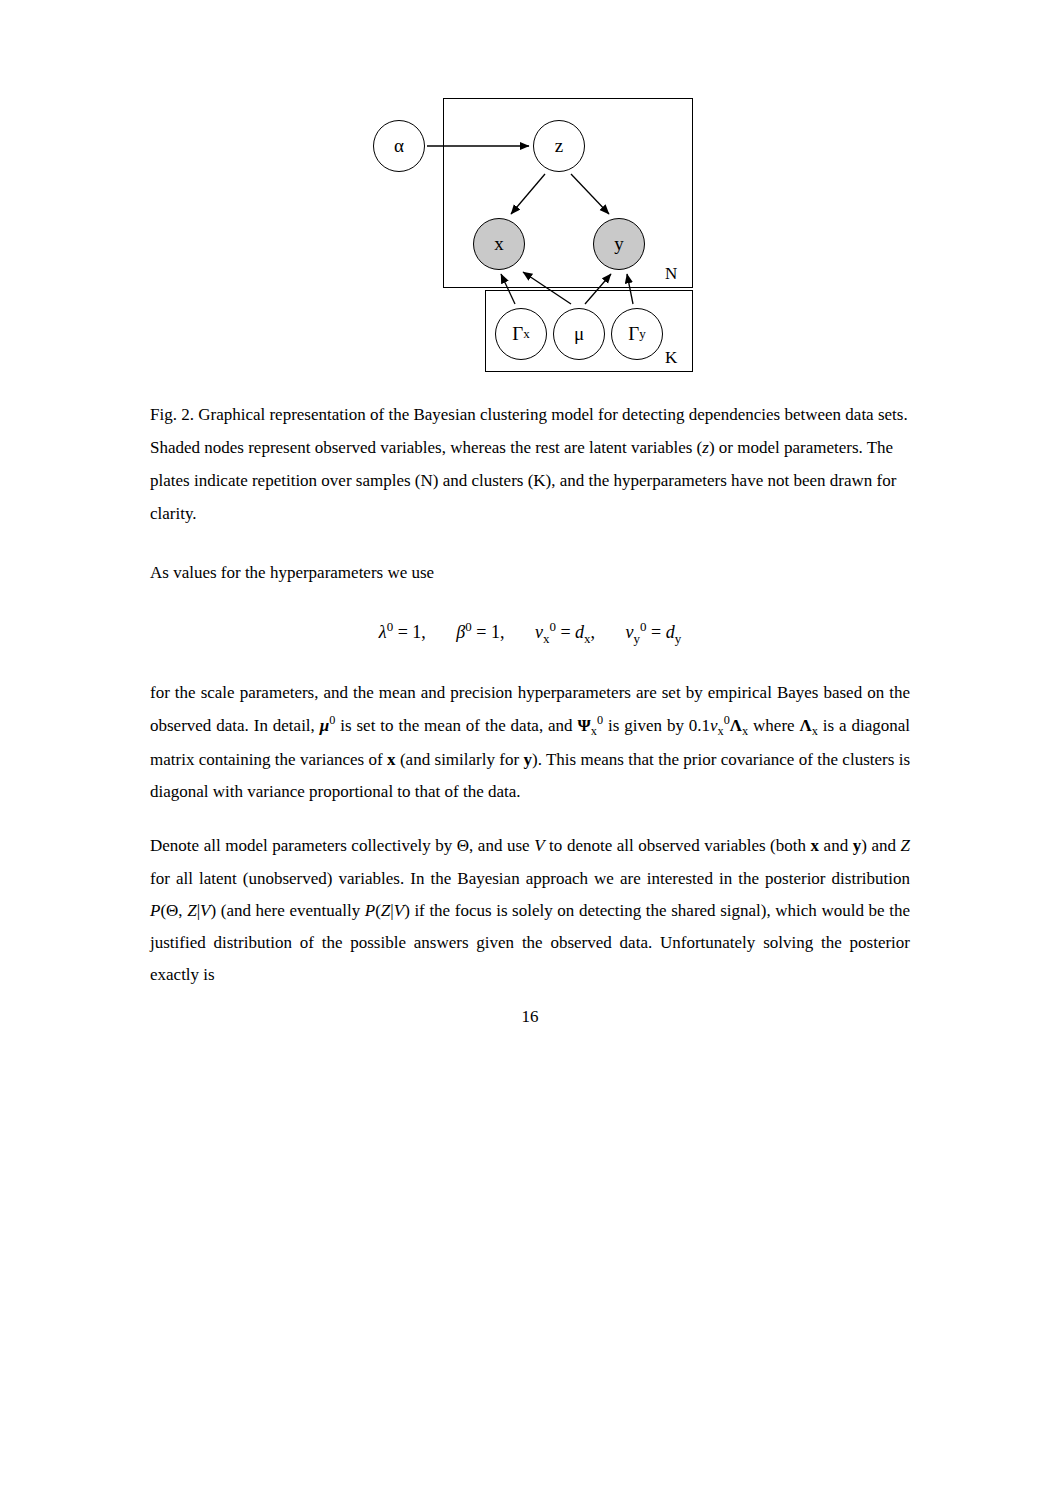N K
α
z
x
y
Γx
μ
Γy
Fig. 2. Graphical representation of the Bayesian clustering model for detecting dependencies between data sets. Shaded nodes represent observed variables, whereas the rest are latent variables (z) or model parameters. The plates indicate repetition over samples (N) and clusters (K), and the hyperparameters have not been drawn for clarity.
As values for the hyperparameters we use
λ0 = 1, β0 = 1, νx0 = dx, νy0 = dy
for the scale parameters, and the mean and precision hyperparameters are set by empirical Bayes based on the observed data. In detail, μ0 is set to the mean of the data, and Ψx0 is given by 0.1νx0Λx where Λx is a diagonal matrix containing the variances of x (and similarly for y). This means that the prior covariance of the clusters is diagonal with variance proportional to that of the data.
Denote all model parameters collectively by Θ, and use V to denote all observed variables (both x and y) and Z for all latent (unobserved) variables. In the Bayesian approach we are interested in the posterior distribution P(Θ, Z|V) (and here eventually P(Z|V) if the focus is solely on detecting the shared signal), which would be the justified distribution of the possible answers given the observed data. Unfortunately solving the posterior exactly is
16